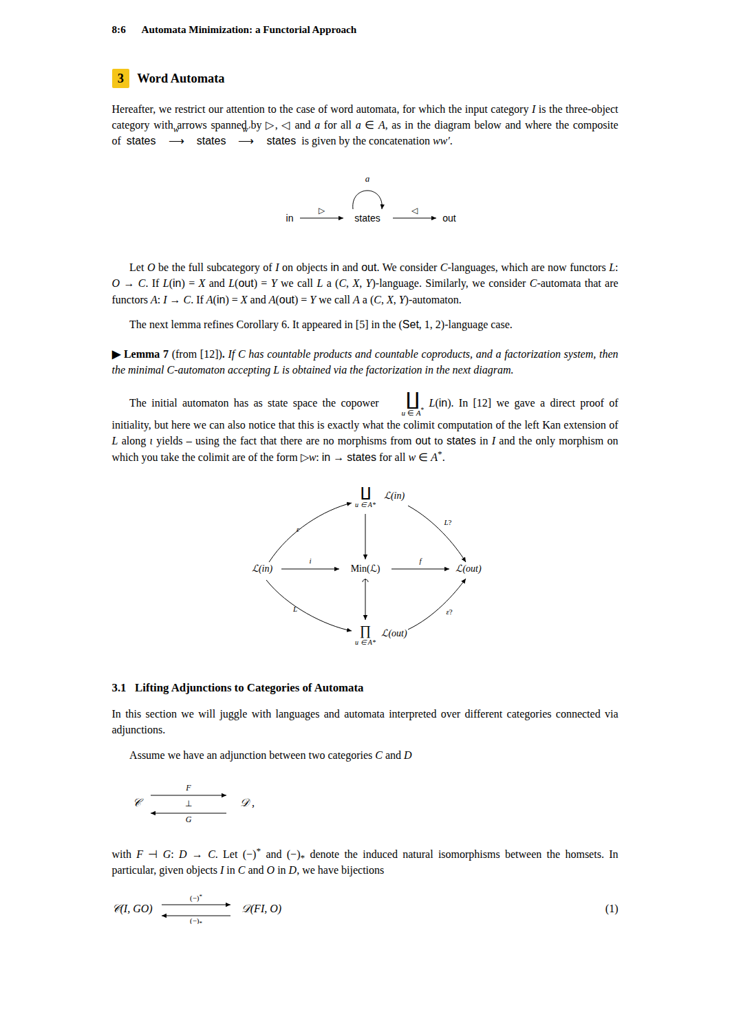8:6 Automata Minimization: a Functorial Approach
3 Word Automata
Hereafter, we restrict our attention to the case of word automata, for which the input category I is the three-object category with arrows spanned by ▷, ◁ and a for all a ∈ A, as in the diagram below and where the composite of states w⟶ states w′⟶ states is given by the concatenation ww′.
a in ▷ states ◁ out
Let O be the full subcategory of I on objects in and out. We consider C-languages, which are now functors L: O → C. If L(in) = X and L(out) = Y we call L a (C, X, Y)-language. Similarly, we consider C-automata that are functors A: I → C. If A(in) = X and A(out) = Y we call A a (C, X, Y)-automaton.
The next lemma refines Corollary 6. It appeared in [5] in the (Set, 1, 2)-language case.
▶ Lemma 7 (from [12]). If C has countable products and countable coproducts, and a factorization system, then the minimal C-automaton accepting L is obtained via the factorization in the next diagram.
The initial automaton has as state space the copower ∐u ∈ A* L(in). In [12] we gave a direct proof of initiality, but here we can also notice that this is exactly what the colimit computation of the left Kan extension of L along ι yields – using the fact that there are no morphisms from out to states in I and the only morphism on which you take the colimit are of the form ▷w: in → states for all w ∈ A*.
∐ u ∈ A* ℒ(in) ℒ(in) Min(ℒ) ℒ(out) ∏ u ∈ A* ℒ(out) ε L? i f L ε?
3.1 Lifting Adjunctions to Categories of Automata
In this section we will juggle with languages and automata interpreted over different categories connected via adjunctions.
Assume we have an adjunction between two categories C and D
𝒞 F ⊥ G 𝒟 ,
with F ⊣ G: D → C. Let (−)* and (−)* denote the induced natural isomorphisms between the homsets. In particular, given objects I in C and O in D, we have bijections
𝒞(I, GO) (−)* (−)* 𝒟(FI, O) (1)